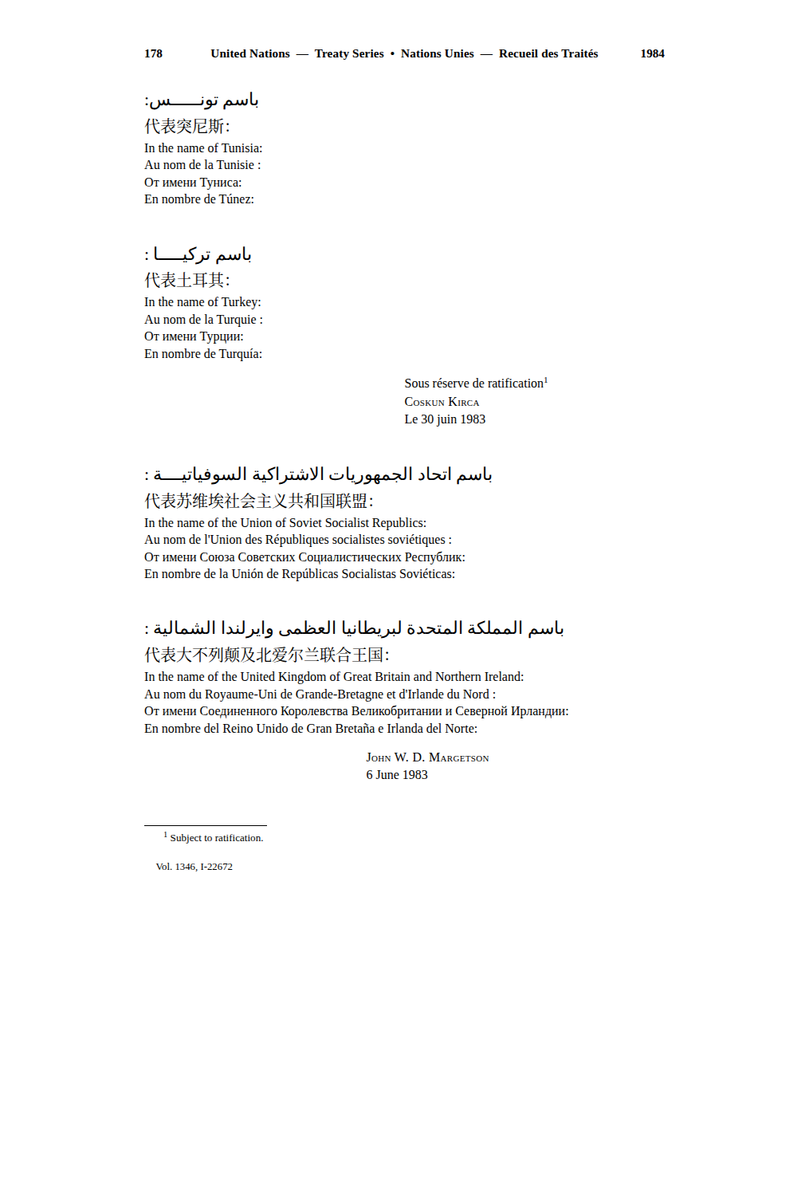178
United Nations — Treaty Series • Nations Unies — Recueil des Traités
1984
باسم تونــــــس:
代表突尼斯：
In the name of Tunisia:
Au nom de la Tunisie :
От имени Туниса:
En nombre de Túnez:
باسم تركيـــــا :
代表土耳其：
In the name of Turkey:
Au nom de la Turquie :
От имени Турции:
En nombre de Turquía:
Sous réserve de ratification1
Coskun Kirca
Le 30 juin 1983
باسم اتحاد الجمهوريات الاشتراكية السوفياتيــــة :
代表苏维埃社会主义共和国联盟：
In the name of the Union of Soviet Socialist Republics:
Au nom de l'Union des Républiques socialistes soviétiques :
От имени Союза Советских Социалистических Республик:
En nombre de la Unión de Repúblicas Socialistas Soviéticas:
باسم المملكة المتحدة لبريطانيا العظمى وايرلندا الشمالية :
代表大不列颠及北爱尔兰联合王国：
In the name of the United Kingdom of Great Britain and Northern Ireland:
Au nom du Royaume-Uni de Grande-Bretagne et d'Irlande du Nord :
От имени Соединенного Королевства Великобритании и Северной Ирландии:
En nombre del Reino Unido de Gran Bretaña e Irlanda del Norte:
John W. D. Margetson
6 June 1983
1 Subject to ratification.
Vol. 1346, I-22672